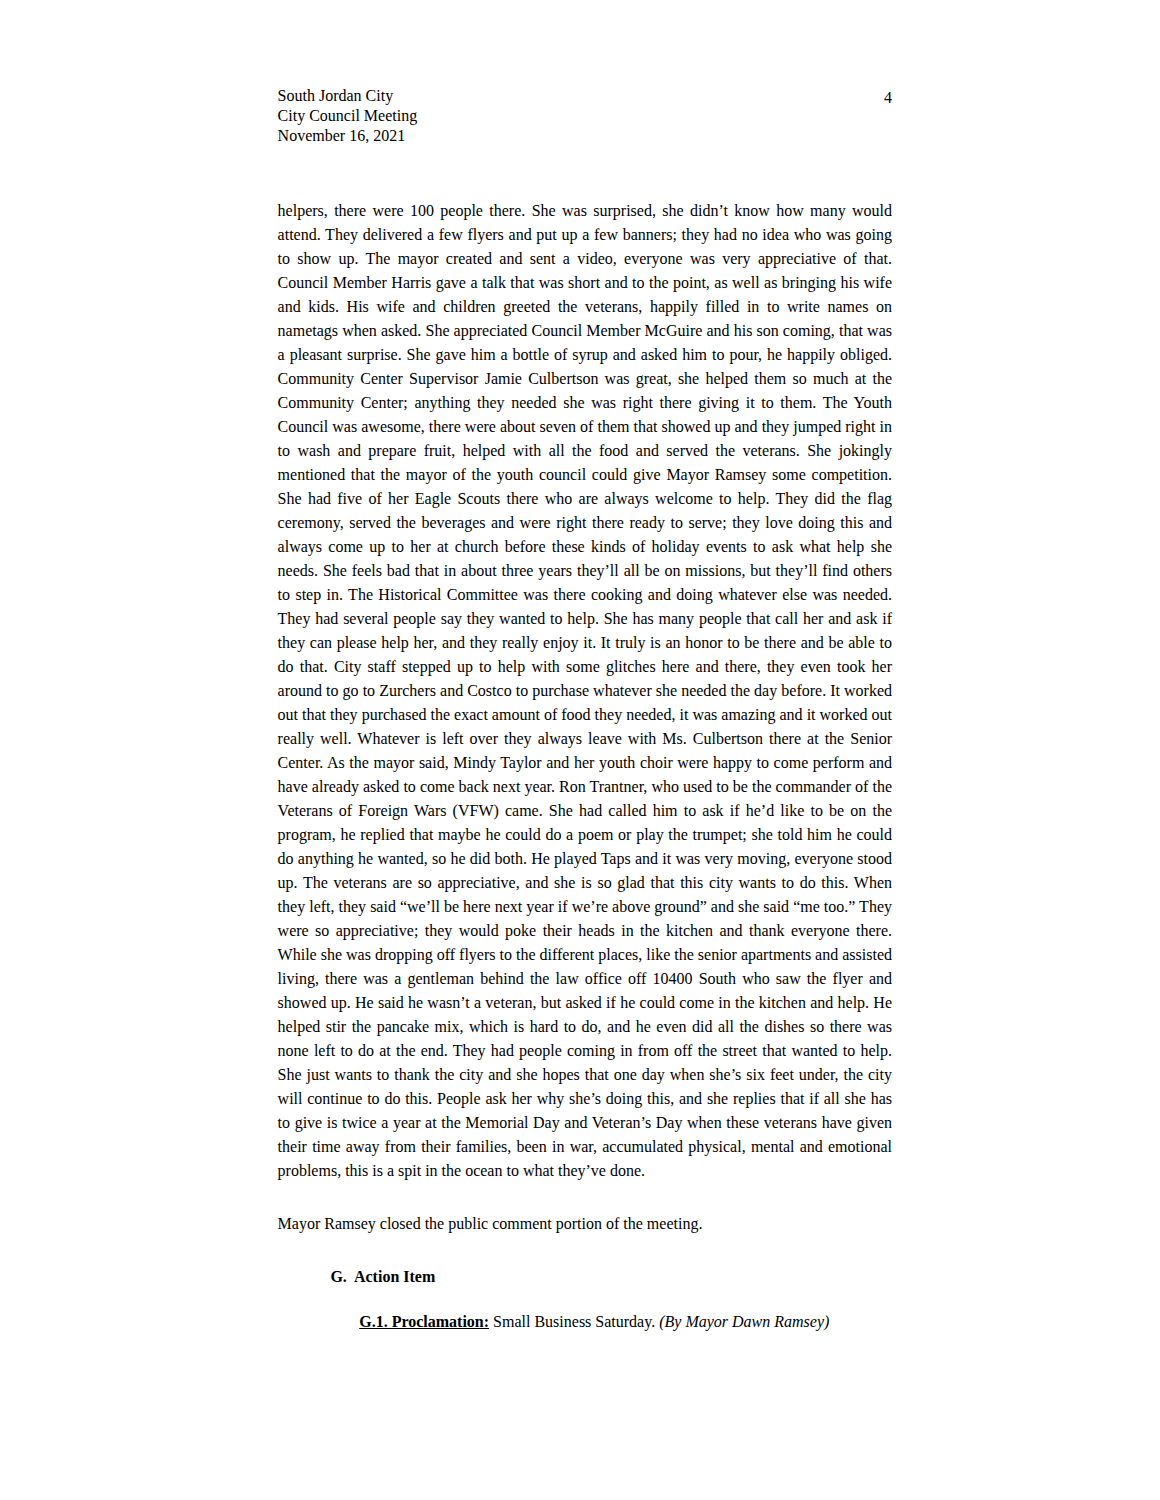South Jordan City
City Council Meeting
November 16, 2021
4
helpers, there were 100 people there. She was surprised, she didn’t know how many would attend. They delivered a few flyers and put up a few banners; they had no idea who was going to show up. The mayor created and sent a video, everyone was very appreciative of that. Council Member Harris gave a talk that was short and to the point, as well as bringing his wife and kids. His wife and children greeted the veterans, happily filled in to write names on nametags when asked. She appreciated Council Member McGuire and his son coming, that was a pleasant surprise. She gave him a bottle of syrup and asked him to pour, he happily obliged. Community Center Supervisor Jamie Culbertson was great, she helped them so much at the Community Center; anything they needed she was right there giving it to them. The Youth Council was awesome, there were about seven of them that showed up and they jumped right in to wash and prepare fruit, helped with all the food and served the veterans. She jokingly mentioned that the mayor of the youth council could give Mayor Ramsey some competition. She had five of her Eagle Scouts there who are always welcome to help. They did the flag ceremony, served the beverages and were right there ready to serve; they love doing this and always come up to her at church before these kinds of holiday events to ask what help she needs. She feels bad that in about three years they’ll all be on missions, but they’ll find others to step in. The Historical Committee was there cooking and doing whatever else was needed. They had several people say they wanted to help. She has many people that call her and ask if they can please help her, and they really enjoy it. It truly is an honor to be there and be able to do that. City staff stepped up to help with some glitches here and there, they even took her around to go to Zurchers and Costco to purchase whatever she needed the day before. It worked out that they purchased the exact amount of food they needed, it was amazing and it worked out really well. Whatever is left over they always leave with Ms. Culbertson there at the Senior Center. As the mayor said, Mindy Taylor and her youth choir were happy to come perform and have already asked to come back next year. Ron Trantner, who used to be the commander of the Veterans of Foreign Wars (VFW) came. She had called him to ask if he’d like to be on the program, he replied that maybe he could do a poem or play the trumpet; she told him he could do anything he wanted, so he did both. He played Taps and it was very moving, everyone stood up. The veterans are so appreciative, and she is so glad that this city wants to do this. When they left, they said “we’ll be here next year if we’re above ground” and she said “me too.” They were so appreciative; they would poke their heads in the kitchen and thank everyone there. While she was dropping off flyers to the different places, like the senior apartments and assisted living, there was a gentleman behind the law office off 10400 South who saw the flyer and showed up. He said he wasn’t a veteran, but asked if he could come in the kitchen and help. He helped stir the pancake mix, which is hard to do, and he even did all the dishes so there was none left to do at the end. They had people coming in from off the street that wanted to help. She just wants to thank the city and she hopes that one day when she’s six feet under, the city will continue to do this. People ask her why she’s doing this, and she replies that if all she has to give is twice a year at the Memorial Day and Veteran’s Day when these veterans have given their time away from their families, been in war, accumulated physical, mental and emotional problems, this is a spit in the ocean to what they’ve done.
Mayor Ramsey closed the public comment portion of the meeting.
G. Action Item
G.1. Proclamation: Small Business Saturday. (By Mayor Dawn Ramsey)